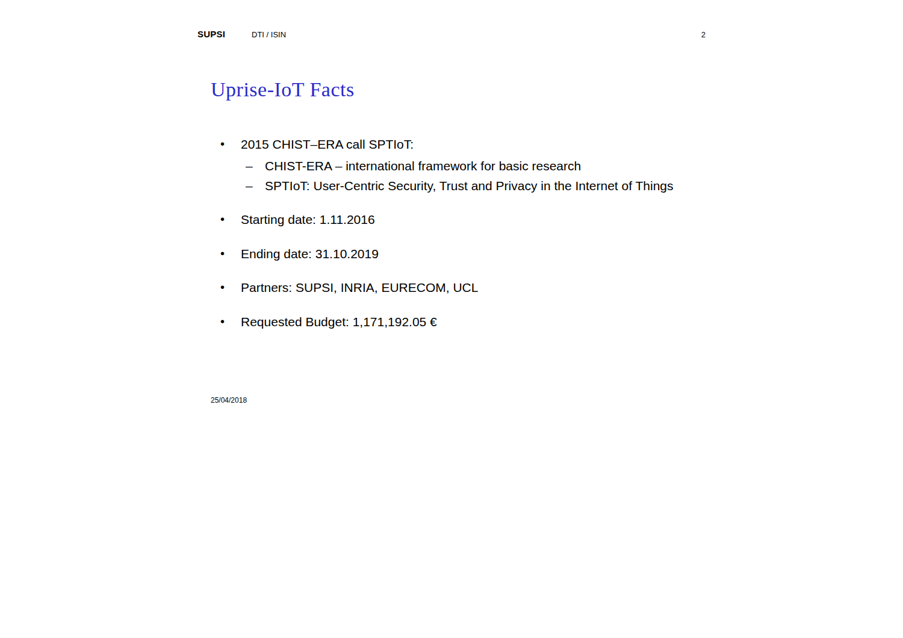SUPSI
DTI / ISIN
2
Uprise-IoT Facts
2015 CHIST–ERA call SPTIoT:
CHIST-ERA – international framework for basic research
SPTIoT: User-Centric Security, Trust and Privacy in the Internet of Things
Starting date: 1.11.2016
Ending date: 31.10.2019
Partners: SUPSI, INRIA, EURECOM, UCL
Requested Budget: 1,171,192.05 €
25/04/2018